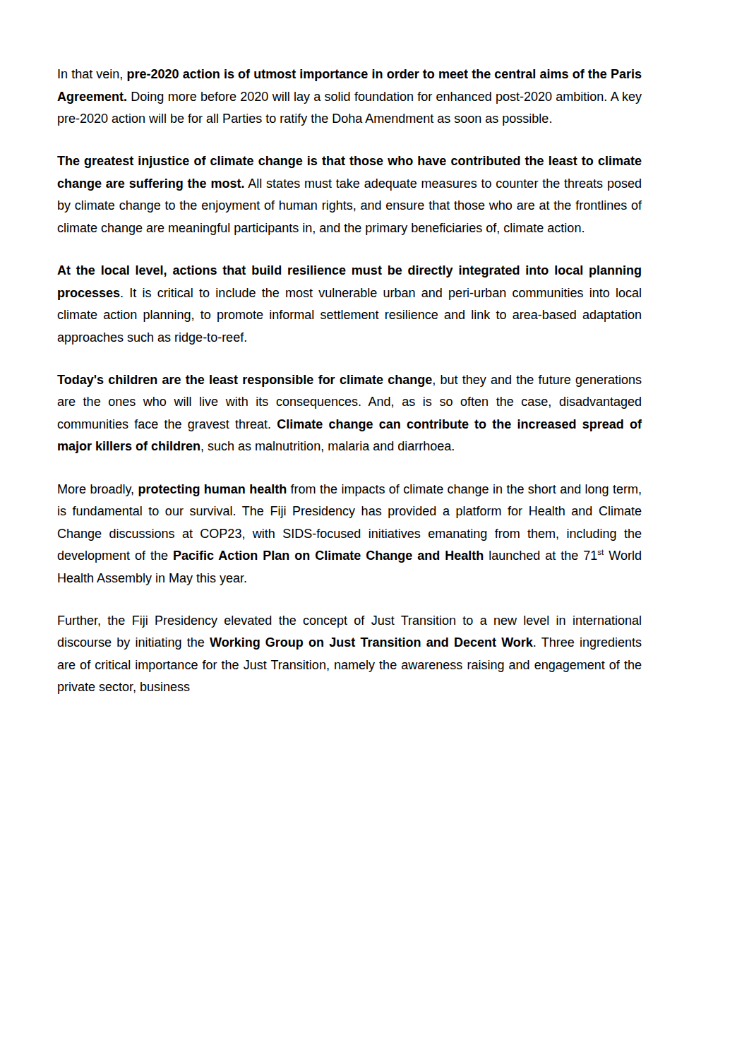In that vein, pre-2020 action is of utmost importance in order to meet the central aims of the Paris Agreement. Doing more before 2020 will lay a solid foundation for enhanced post-2020 ambition. A key pre-2020 action will be for all Parties to ratify the Doha Amendment as soon as possible.
The greatest injustice of climate change is that those who have contributed the least to climate change are suffering the most. All states must take adequate measures to counter the threats posed by climate change to the enjoyment of human rights, and ensure that those who are at the frontlines of climate change are meaningful participants in, and the primary beneficiaries of, climate action.
At the local level, actions that build resilience must be directly integrated into local planning processes. It is critical to include the most vulnerable urban and peri-urban communities into local climate action planning, to promote informal settlement resilience and link to area-based adaptation approaches such as ridge-to-reef.
Today's children are the least responsible for climate change, but they and the future generations are the ones who will live with its consequences. And, as is so often the case, disadvantaged communities face the gravest threat. Climate change can contribute to the increased spread of major killers of children, such as malnutrition, malaria and diarrhoea.
More broadly, protecting human health from the impacts of climate change in the short and long term, is fundamental to our survival. The Fiji Presidency has provided a platform for Health and Climate Change discussions at COP23, with SIDS-focused initiatives emanating from them, including the development of the Pacific Action Plan on Climate Change and Health launched at the 71st World Health Assembly in May this year.
Further, the Fiji Presidency elevated the concept of Just Transition to a new level in international discourse by initiating the Working Group on Just Transition and Decent Work. Three ingredients are of critical importance for the Just Transition, namely the awareness raising and engagement of the private sector, business